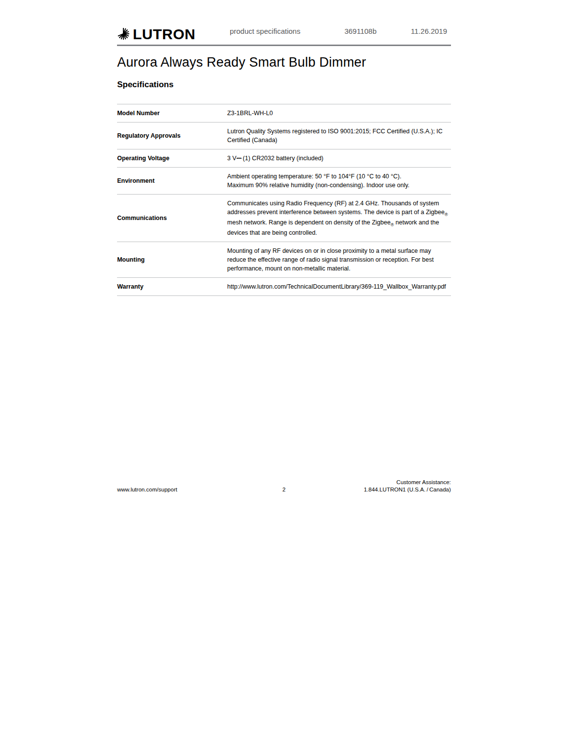LUTRON
product specifications 3691108b 11.26.2019
Aurora Always Ready Smart Bulb Dimmer
Specifications
| Model Number | Z3-1BRL-WH-L0 |
| Regulatory Approvals | Lutron Quality Systems registered to ISO 9001:2015; FCC Certified (U.S.A.); IC Certified (Canada) |
| Operating Voltage | 3 V ⎓ (1) CR2032 battery (included) |
| Environment | Ambient operating temperature: 50 °F to 104°F (10 °C to 40 °C). Maximum 90% relative humidity (non-condensing). Indoor use only. |
| Communications | Communicates using Radio Frequency (RF) at 2.4 GHz. Thousands of system addresses prevent interference between systems. The device is part of a Zigbee ® mesh network. Range is dependent on density of the Zigbee ® network and the devices that are being controlled. |
| Mounting | Mounting of any RF devices on or in close proximity to a metal surface may reduce the effective range of radio signal transmission or reception. For best performance, mount on non-metallic material. |
| Warranty | http://www.lutron.com/TechnicalDocumentLibrary/369-119_Wallbox_Warranty.pdf |
www.lutron.com/support
2
Customer Assistance:
1.844.LUTRON1 (U.S.A. / Canada)